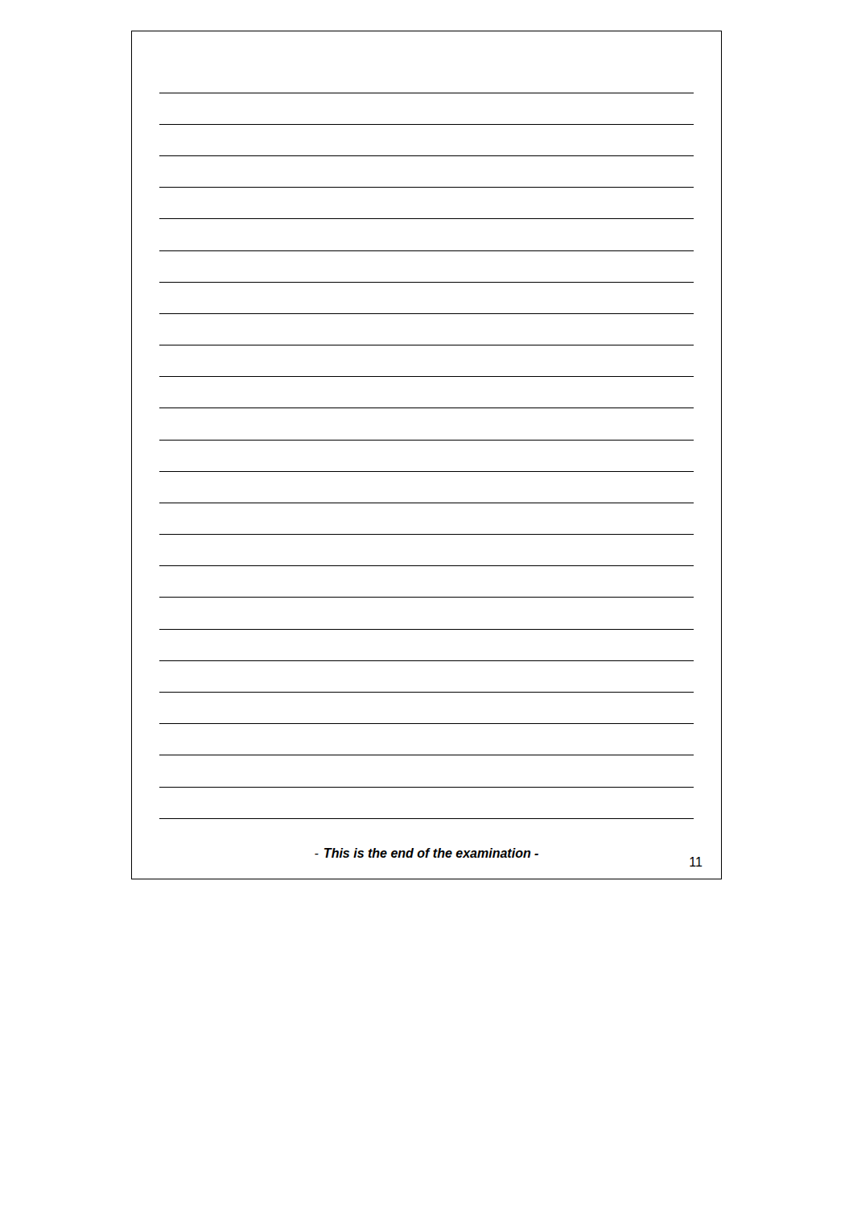-This is the end of the examination -
11